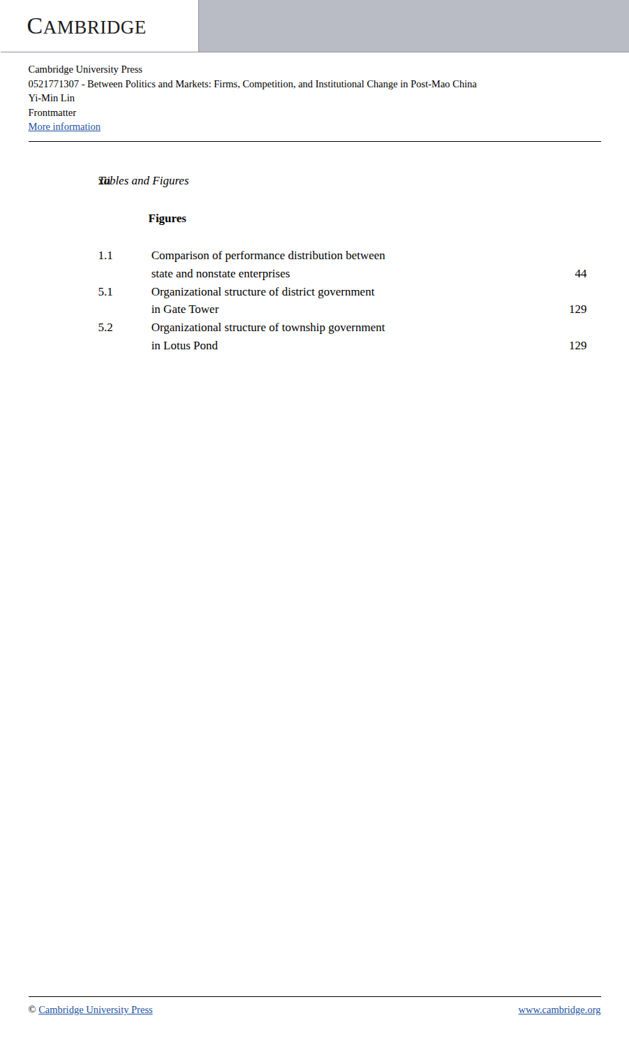CAMBRIDGE
Cambridge University Press
0521771307 - Between Politics and Markets: Firms, Competition, and Institutional Change in Post-Mao China
Yi-Min Lin
Frontmatter
More information
xii
Tables and Figures
Figures
| 1.1 | Comparison of performance distribution between | |
| | state and nonstate enterprises | 44 |
| 5.1 | Organizational structure of district government | |
| | in Gate Tower | 129 |
| 5.2 | Organizational structure of township government | |
| | in Lotus Pond | 129 |
© Cambridge University Press
www.cambridge.org